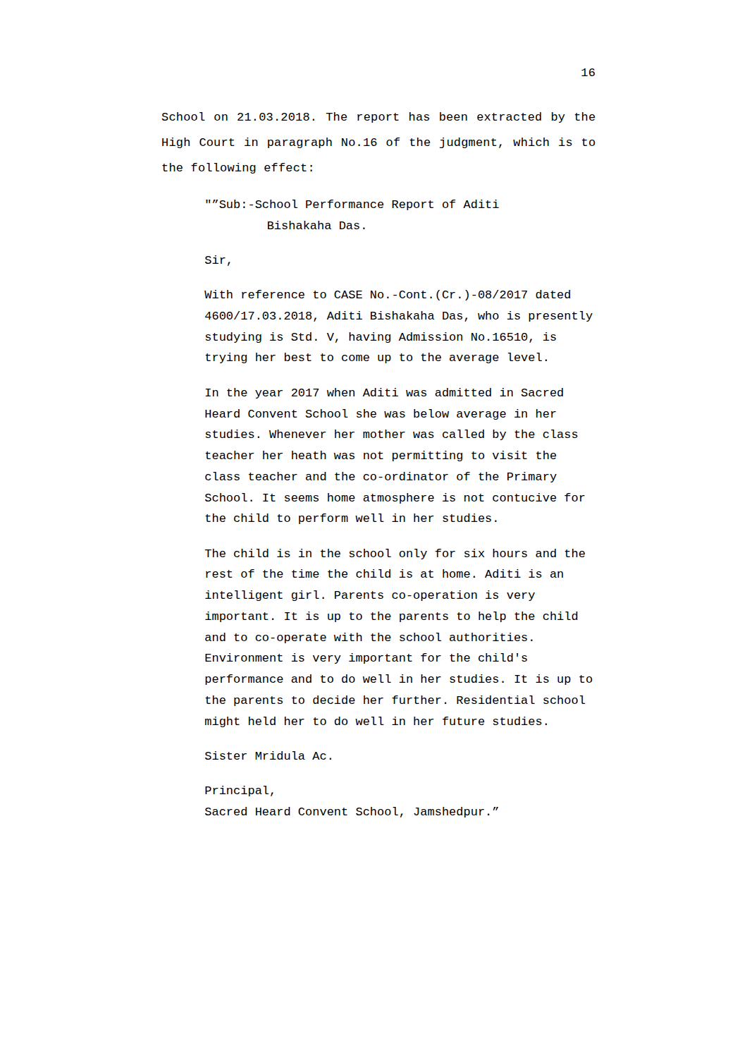16
School on 21.03.2018. The report has been extracted by the High Court in paragraph No.16 of the judgment, which is to the following effect:
"”Sub:-School Performance Report of AditiBishakaha Das.
Sir,
With reference to CASE No.-Cont.(Cr.)-08/2017 dated 4600/17.03.2018, Aditi Bishakaha Das, who is presently studying is Std. V, having Admission No.16510, is trying her best to come up to the average level.
In the year 2017 when Aditi was admitted in Sacred Heard Convent School she was below average in her studies. Whenever her mother was called by the class teacher her heath was not permitting to visit the class teacher and the co-ordinator of the Primary School. It seems home atmosphere is not contucive for the child to perform well in her studies.
The child is in the school only for six hours and the rest of the time the child is at home. Aditi is an intelligent girl. Parents co-operation is very important. It is up to the parents to help the child and to co-operate with the school authorities. Environment is very important for the child's performance and to do well in her studies. It is up to the parents to decide her further. Residential school might held her to do well in her future studies.
Sister Mridula Ac.
Principal,
Sacred Heard Convent School, Jamshedpur.”